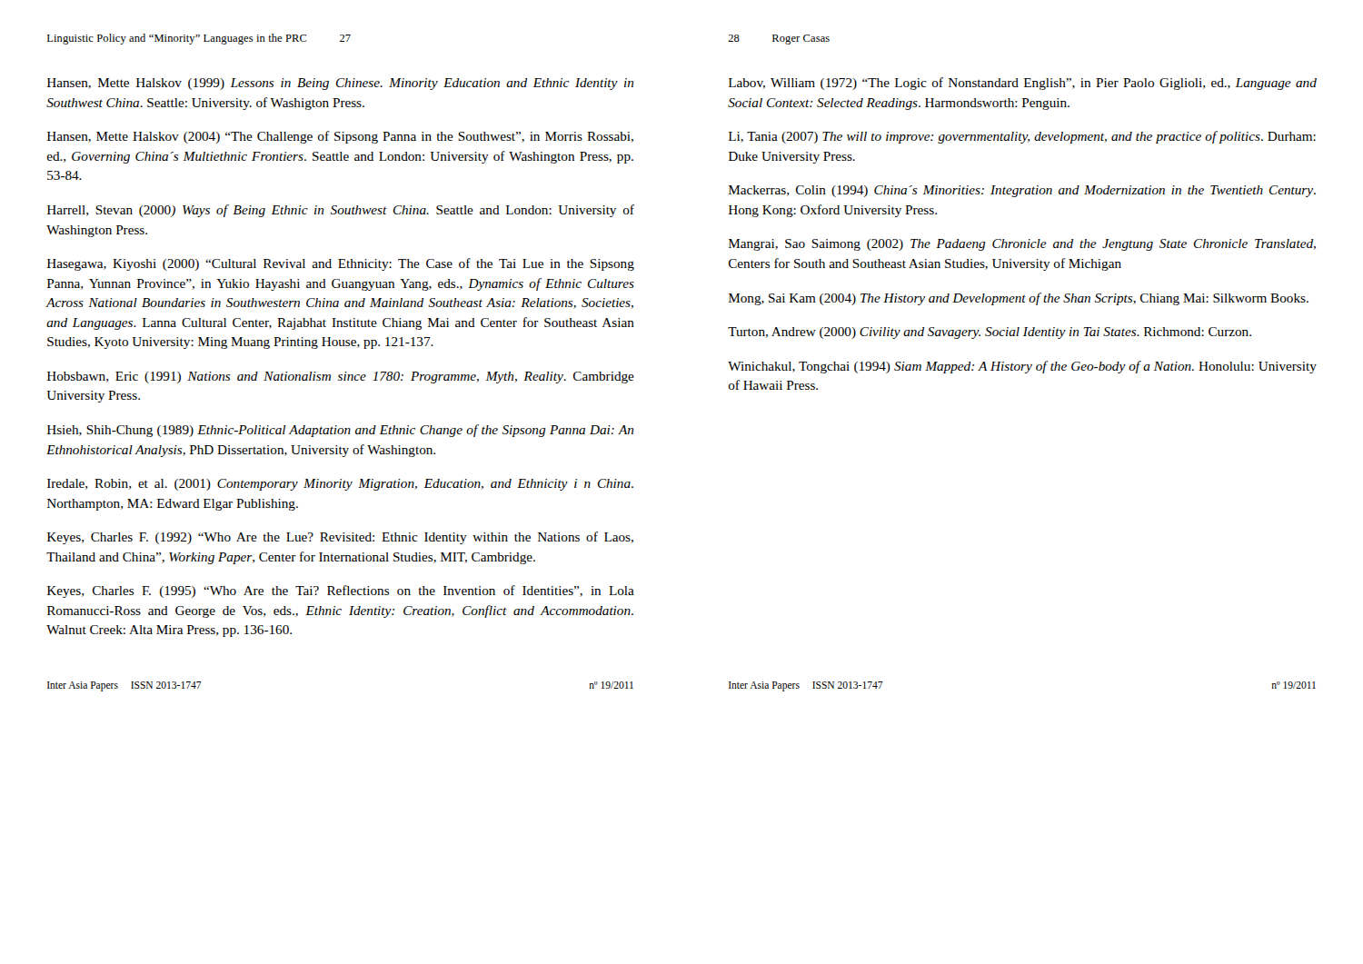Linguistic Policy and “Minority” Languages in the PRC 27
Hansen, Mette Halskov (1999) Lessons in Being Chinese. Minority Education and Ethnic Identity in Southwest China. Seattle: University. of Washigton Press.
Hansen, Mette Halskov (2004) “The Challenge of Sipsong Panna in the Southwest”, in Morris Rossabi, ed., Governing China´s Multiethnic Frontiers. Seattle and London: University of Washington Press, pp. 53-84.
Harrell, Stevan (2000) Ways of Being Ethnic in Southwest China. Seattle and London: University of Washington Press.
Hasegawa, Kiyoshi (2000) “Cultural Revival and Ethnicity: The Case of the Tai Lue in the Sipsong Panna, Yunnan Province”, in Yukio Hayashi and Guangyuan Yang, eds., Dynamics of Ethnic Cultures Across National Boundaries in Southwestern China and Mainland Southeast Asia: Relations, Societies, and Languages. Lanna Cultural Center, Rajabhat Institute Chiang Mai and Center for Southeast Asian Studies, Kyoto University: Ming Muang Printing House, pp. 121-137.
Hobsbawn, Eric (1991) Nations and Nationalism since 1780: Programme, Myth, Reality. Cambridge University Press.
Hsieh, Shih-Chung (1989) Ethnic-Political Adaptation and Ethnic Change of the Sipsong Panna Dai: An Ethnohistorical Analysis, PhD Dissertation, University of Washington.
Iredale, Robin, et al. (2001) Contemporary Minority Migration, Education, and Ethnicity i n China. Northampton, MA: Edward Elgar Publishing.
Keyes, Charles F. (1992) “Who Are the Lue? Revisited: Ethnic Identity within the Nations of Laos, Thailand and China”, Working Paper, Center for International Studies, MIT, Cambridge.
Keyes, Charles F. (1995) “Who Are the Tai? Reflections on the Invention of Identities”, in Lola Romanucci-Ross and George de Vos, eds., Ethnic Identity: Creation, Conflict and Accommodation. Walnut Creek: Alta Mira Press, pp. 136-160.
Inter Asia Papers ISSN 2013-1747 nº 19/2011
28 Roger Casas
Labov, William (1972) “The Logic of Nonstandard English”, in Pier Paolo Giglioli, ed., Language and Social Context: Selected Readings. Harmondsworth: Penguin.
Li, Tania (2007) The will to improve: governmentality, development, and the practice of politics. Durham: Duke University Press.
Mackerras, Colin (1994) China´s Minorities: Integration and Modernization in the Twentieth Century. Hong Kong: Oxford University Press.
Mangrai, Sao Saimong (2002) The Padaeng Chronicle and the Jengtung State Chronicle Translated, Centers for South and Southeast Asian Studies, University of Michigan
Mong, Sai Kam (2004) The History and Development of the Shan Scripts, Chiang Mai: Silkworm Books.
Turton, Andrew (2000) Civility and Savagery. Social Identity in Tai States. Richmond: Curzon.
Winichakul, Tongchai (1994) Siam Mapped: A History of the Geo-body of a Nation. Honolulu: University of Hawaii Press.
Inter Asia Papers ISSN 2013-1747 nº 19/2011